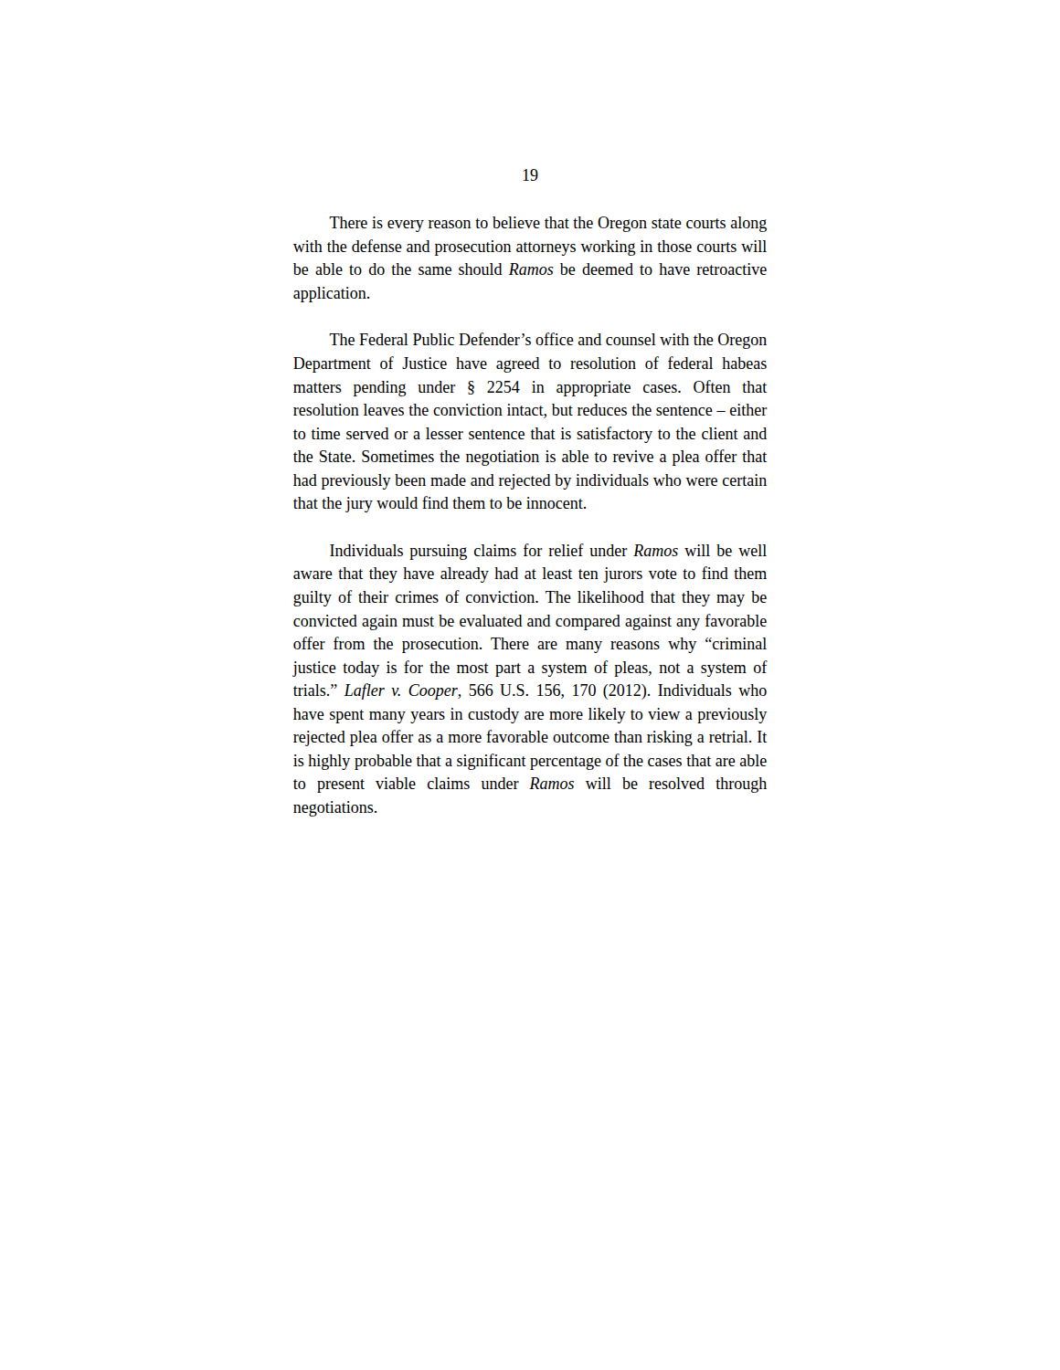19
There is every reason to believe that the Oregon state courts along with the defense and prosecution attorneys working in those courts will be able to do the same should Ramos be deemed to have retroactive application.
The Federal Public Defender’s office and counsel with the Oregon Department of Justice have agreed to resolution of federal habeas matters pending under § 2254 in appropriate cases. Often that resolution leaves the conviction intact, but reduces the sentence – either to time served or a lesser sentence that is satisfactory to the client and the State. Sometimes the negotiation is able to revive a plea offer that had previously been made and rejected by individuals who were certain that the jury would find them to be innocent.
Individuals pursuing claims for relief under Ramos will be well aware that they have already had at least ten jurors vote to find them guilty of their crimes of conviction. The likelihood that they may be convicted again must be evaluated and compared against any favorable offer from the prosecution. There are many reasons why “criminal justice today is for the most part a system of pleas, not a system of trials.” Lafler v. Cooper, 566 U.S. 156, 170 (2012). Individuals who have spent many years in custody are more likely to view a previously rejected plea offer as a more favorable outcome than risking a retrial. It is highly probable that a significant percentage of the cases that are able to present viable claims under Ramos will be resolved through negotiations.